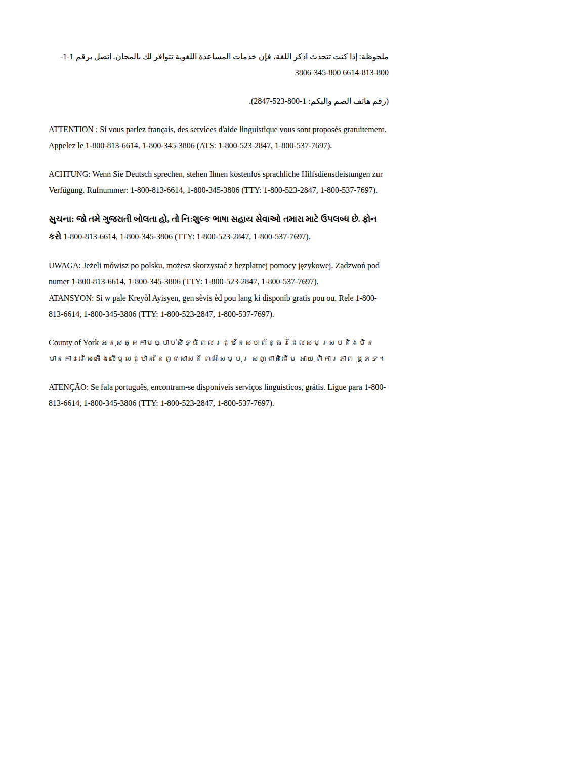ملحوظة: إذا كنت تتحدث اذكر اللغة، فإن خدمات المساعدة اللغوية تتوافر لك بالمجان. اتصل برقم 1-1-800-813-6614 800-345-3806
(رقم هاتف الصم والبكم: 1-800-523-2847).
ATTENTION : Si vous parlez français, des services d'aide linguistique vous sont proposés gratuitement. Appelez le 1-800-813-6614, 1-800-345-3806 (ATS: 1-800-523-2847, 1-800-537-7697).
ACHTUNG: Wenn Sie Deutsch sprechen, stehen Ihnen kostenlos sprachliche Hilfsdienstleistungen zur Verfügung. Rufnummer: 1-800-813-6614, 1-800-345-3806 (TTY: 1-800-523-2847, 1-800-537-7697).
સુચના: જો તમે ગુજરાતી બોલતા હો, તો નિ:શુલ્ક ભાષા સહાય સેવાઓ તમારા માટે ઉપલબ્ધ છે. ફોન કરો 1-800-813-6614, 1-800-345-3806 (TTY: 1-800-523-2847, 1-800-537-7697).
UWAGA: Jeżeli mówisz po polsku, możesz skorzystać z bezpłatnej pomocy językowej. Zadzwoń pod numer 1-800-813-6614, 1-800-345-3806 (TTY: 1-800-523-2847, 1-800-537-7697).
ATANSYON: Si w pale Kreyòl Ayisyen, gen sèvis èd pou lang ki disponib gratis pou ou. Rele 1-800-813-6614, 1-800-345-3806 (TTY: 1-800-523-2847, 1-800-537-7697).
County of York អនុសត្តកាមច្បាប់សិទ្ធិពលរដ្ឋនៃសហព័ន្ធរំដែលសមស្របនិងមិនមានការរើសអើងលើមូលដ្ឋាន នៃពូជសាសន៍ ពណ៌សម្បុរ សញ្ជាតិដើម អាយុ ពិការភាព ឬភេទ។
ATENÇÃO: Se fala português, encontram-se disponíveis serviços linguísticos, grátis. Ligue para 1-800-813-6614, 1-800-345-3806 (TTY: 1-800-523-2847, 1-800-537-7697).